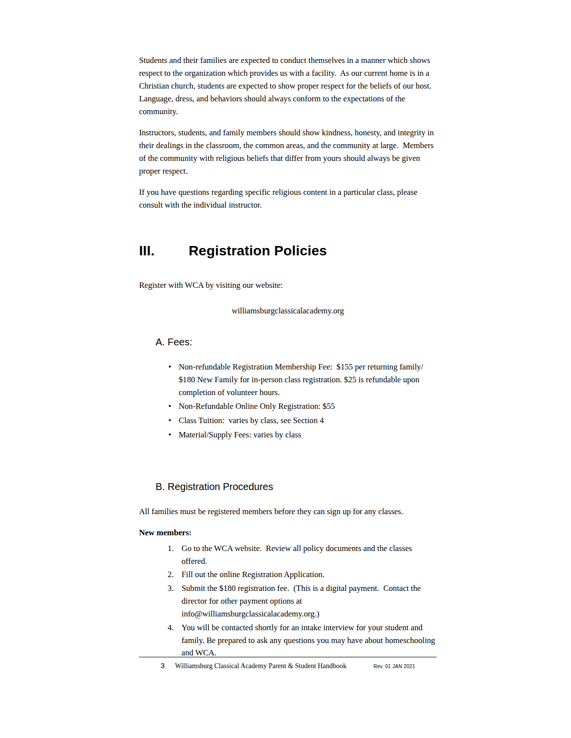Students and their families are expected to conduct themselves in a manner which shows respect to the organization which provides us with a facility. As our current home is in a Christian church, students are expected to show proper respect for the beliefs of our host. Language, dress, and behaviors should always conform to the expectations of the community.
Instructors, students, and family members should show kindness, honesty, and integrity in their dealings in the classroom, the common areas, and the community at large. Members of the community with religious beliefs that differ from yours should always be given proper respect.
If you have questions regarding specific religious content in a particular class, please consult with the individual instructor.
III. Registration Policies
Register with WCA by visiting our website:
williamsburgclassicalacademy.org
A. Fees:
Non-refundable Registration Membership Fee: $155 per returning family/ $180 New Family for in-person class registration. $25 is refundable upon completion of volunteer hours.
Non-Refundable Online Only Registration: $55
Class Tuition: varies by class, see Section 4
Material/Supply Fees: varies by class
B. Registration Procedures
All families must be registered members before they can sign up for any classes.
New members:
Go to the WCA website. Review all policy documents and the classes offered.
Fill out the online Registration Application.
Submit the $180 registration fee. (This is a digital payment. Contact the director for other payment options at info@williamsburgclassicalacademy.org.)
You will be contacted shortly for an intake interview for your student and family. Be prepared to ask any questions you may have about homeschooling and WCA.
3 Williamsburg Classical Academy Parent & Student Handbook Rev. 01 JAN 2021